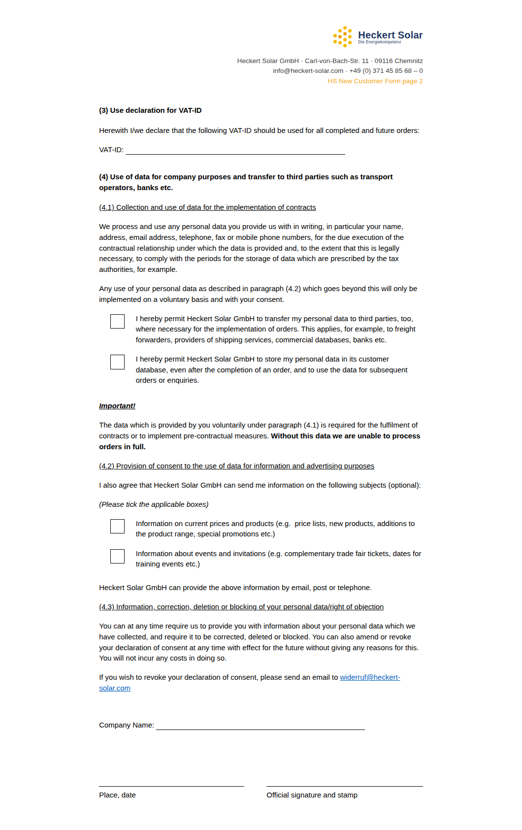Heckert Solar
Die Energiekompetenz
Heckert Solar GmbH · Carl-von-Bach-Str. 11 · 09116 Chemnitz
info@heckert-solar.com · +49 (0) 371 45 85 68 – 0
HS New Customer Form page 2
(3) Use declaration for VAT-ID
Herewith I/we declare that the following VAT-ID should be used for all completed and future orders:
VAT-ID:
(4) Use of data for company purposes and transfer to third parties such as transport operators, banks etc.
(4.1) Collection and use of data for the implementation of contracts
We process and use any personal data you provide us with in writing, in particular your name, address, email address, telephone, fax or mobile phone numbers, for the due execution of the contractual relationship under which the data is provided and, to the extent that this is legally necessary, to comply with the periods for the storage of data which are prescribed by the tax authorities, for example.
Any use of your personal data as described in paragraph (4.2) which goes beyond this will only be implemented on a voluntary basis and with your consent.
I hereby permit Heckert Solar GmbH to transfer my personal data to third parties, too, where necessary for the implementation of orders. This applies, for example, to freight forwarders, providers of shipping services, commercial databases, banks etc.
I hereby permit Heckert Solar GmbH to store my personal data in its customer database, even after the completion of an order, and to use the data for subsequent orders or enquiries.
Important!
The data which is provided by you voluntarily under paragraph (4.1) is required for the fulfilment of contracts or to implement pre-contractual measures. Without this data we are unable to process orders in full.
(4.2) Provision of consent to the use of data for information and advertising purposes
I also agree that Heckert Solar GmbH can send me information on the following subjects (optional):
(Please tick the applicable boxes)
Information on current prices and products (e.g. price lists, new products, additions to the product range, special promotions etc.)
Information about events and invitations (e.g. complementary trade fair tickets, dates for training events etc.)
Heckert Solar GmbH can provide the above information by email, post or telephone.
(4.3) Information, correction, deletion or blocking of your personal data/right of objection
You can at any time require us to provide you with information about your personal data which we have collected, and require it to be corrected, deleted or blocked. You can also amend or revoke your declaration of consent at any time with effect for the future without giving any reasons for this. You will not incur any costs in doing so.
If you wish to revoke your declaration of consent, please send an email to widerruf@heckert-solar.com
Company Name:
Place, date
Official signature and stamp